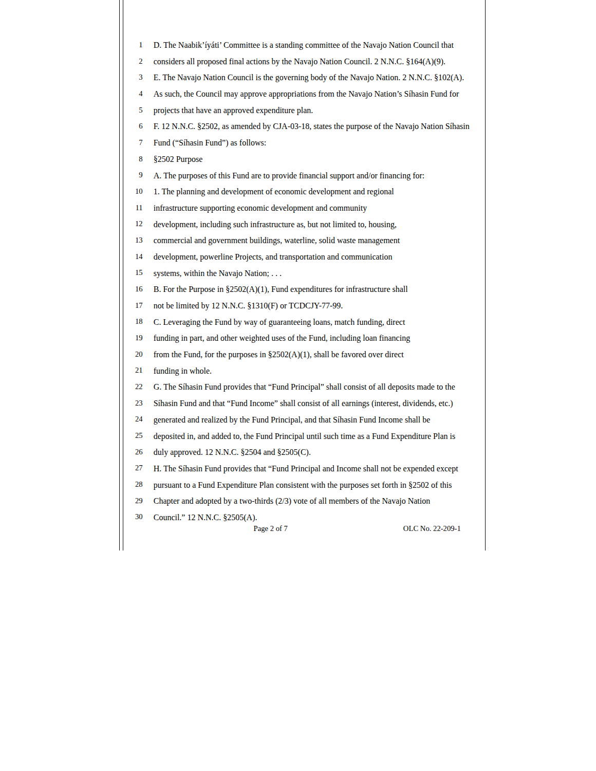1
2
3
4
5
6
7
8
9
10
11
12
13
14
15
16
17
18
19
20
21
22
23
24
25
26
27
28
29
30
D. The Naabik’íyáti’ Committee is a standing committee of the Navajo Nation Council that
considers all proposed final actions by the Navajo Nation Council. 2 N.N.C. §164(A)(9).
E. The Navajo Nation Council is the governing body of the Navajo Nation. 2 N.N.C. §102(A).
As such, the Council may approve appropriations from the Navajo Nation’s Síhasin Fund for
projects that have an approved expenditure plan.
F. 12 N.N.C. §2502, as amended by CJA-03-18, states the purpose of the Navajo Nation Síhasin
Fund (“Síhasin Fund”) as follows:
§2502 Purpose
A. The purposes of this Fund are to provide financial support and/or financing for:
1. The planning and development of economic development and regional
infrastructure supporting economic development and community
development, including such infrastructure as, but not limited to, housing,
commercial and government buildings, waterline, solid waste management
development, powerline Projects, and transportation and communication
systems, within the Navajo Nation; . . .
B. For the Purpose in §2502(A)(1), Fund expenditures for infrastructure shall
not be limited by 12 N.N.C. §1310(F) or TCDCJY-77-99.
C. Leveraging the Fund by way of guaranteeing loans, match funding, direct
funding in part, and other weighted uses of the Fund, including loan financing
from the Fund, for the purposes in §2502(A)(1), shall be favored over direct
funding in whole.
G. The Síhasin Fund provides that “Fund Principal” shall consist of all deposits made to the
Síhasin Fund and that “Fund Income” shall consist of all earnings (interest, dividends, etc.)
generated and realized by the Fund Principal, and that Síhasin Fund Income shall be
deposited in, and added to, the Fund Principal until such time as a Fund Expenditure Plan is
duly approved. 12 N.N.C. §2504 and §2505(C).
H. The Síhasin Fund provides that “Fund Principal and Income shall not be expended except
pursuant to a Fund Expenditure Plan consistent with the purposes set forth in §2502 of this
Chapter and adopted by a two-thirds (2/3) vote of all members of the Navajo Nation
Council.” 12 N.N.C. §2505(A).
Page 2 of 7 OLC No. 22-209-1